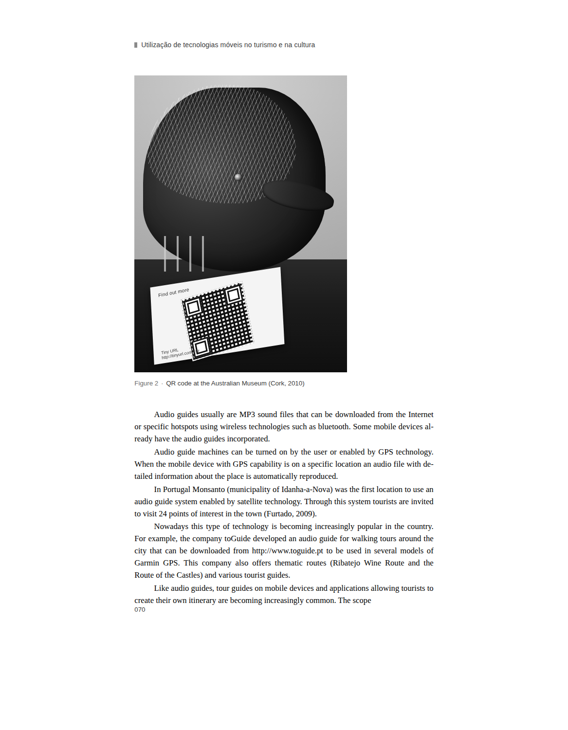Utilização de tecnologias móveis no turismo e na cultura
Find out more
Tiny URL
http://tinyurl.com/xyz
Figure 2·QR code at the Australian Museum (Cork, 2010)
Audio guides usually are MP3 sound files that can be downloaded from the Internet or specific hotspots using wireless technologies such as bluetooth. Some mobile devices already have the audio guides incorporated.
Audio guide machines can be turned on by the user or enabled by GPS technology. When the mobile device with GPS capability is on a specific location an audio file with detailed information about the place is automatically reproduced.
In Portugal Monsanto (municipality of Idanha-a-Nova) was the first location to use an audio guide system enabled by satellite technology. Through this system tourists are invited to visit 24 points of interest in the town (Furtado, 2009).
Nowadays this type of technology is becoming increasingly popular in the country. For example, the company toGuide developed an audio guide for walking tours around the city that can be downloaded from http://www.toguide.pt to be used in several models of Garmin GPS. This company also offers thematic routes (Ribatejo Wine Route and the Route of the Castles) and various tourist guides.
Like audio guides, tour guides on mobile devices and applications allowing tourists to create their own itinerary are becoming increasingly common. The scope
070